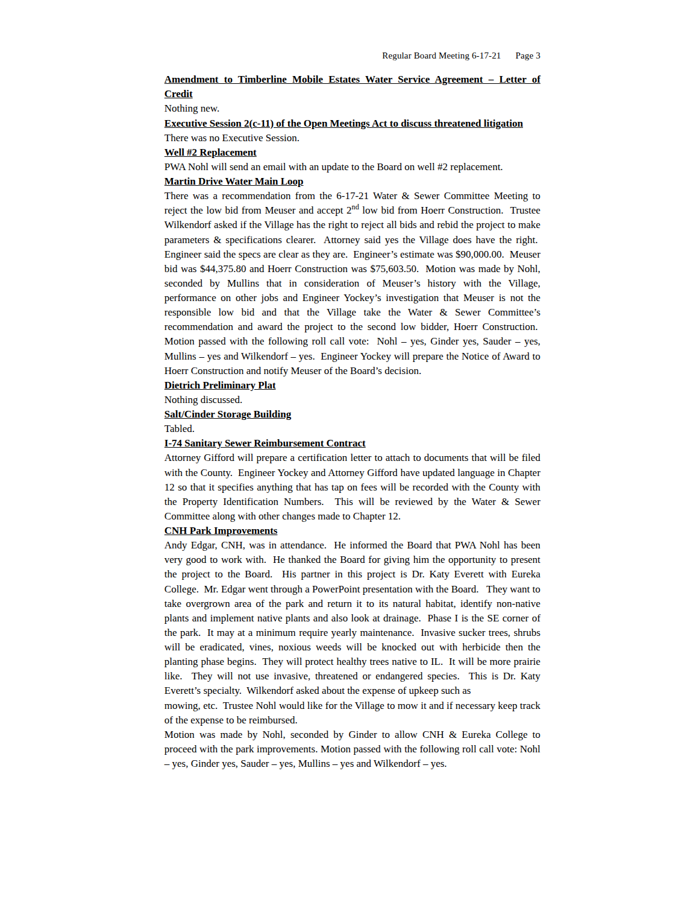Regular Board Meeting 6-17-21 Page 3
Amendment to Timberline Mobile Estates Water Service Agreement – Letter of Credit
Nothing new.
Executive Session 2(c-11) of the Open Meetings Act to discuss threatened litigation
There was no Executive Session.
Well #2 Replacement
PWA Nohl will send an email with an update to the Board on well #2 replacement.
Martin Drive Water Main Loop
There was a recommendation from the 6-17-21 Water & Sewer Committee Meeting to reject the low bid from Meuser and accept 2nd low bid from Hoerr Construction. Trustee Wilkendorf asked if the Village has the right to reject all bids and rebid the project to make parameters & specifications clearer. Attorney said yes the Village does have the right. Engineer said the specs are clear as they are. Engineer’s estimate was $90,000.00. Meuser bid was $44,375.80 and Hoerr Construction was $75,603.50. Motion was made by Nohl, seconded by Mullins that in consideration of Meuser’s history with the Village, performance on other jobs and Engineer Yockey’s investigation that Meuser is not the responsible low bid and that the Village take the Water & Sewer Committee’s recommendation and award the project to the second low bidder, Hoerr Construction. Motion passed with the following roll call vote: Nohl – yes, Ginder yes, Sauder – yes, Mullins – yes and Wilkendorf – yes. Engineer Yockey will prepare the Notice of Award to Hoerr Construction and notify Meuser of the Board’s decision.
Dietrich Preliminary Plat
Nothing discussed.
Salt/Cinder Storage Building
Tabled.
I-74 Sanitary Sewer Reimbursement Contract
Attorney Gifford will prepare a certification letter to attach to documents that will be filed with the County. Engineer Yockey and Attorney Gifford have updated language in Chapter 12 so that it specifies anything that has tap on fees will be recorded with the County with the Property Identification Numbers. This will be reviewed by the Water & Sewer Committee along with other changes made to Chapter 12.
CNH Park Improvements
Andy Edgar, CNH, was in attendance. He informed the Board that PWA Nohl has been very good to work with. He thanked the Board for giving him the opportunity to present the project to the Board. His partner in this project is Dr. Katy Everett with Eureka College. Mr. Edgar went through a PowerPoint presentation with the Board. They want to take overgrown area of the park and return it to its natural habitat, identify non-native plants and implement native plants and also look at drainage. Phase I is the SE corner of the park. It may at a minimum require yearly maintenance. Invasive sucker trees, shrubs will be eradicated, vines, noxious weeds will be knocked out with herbicide then the planting phase begins. They will protect healthy trees native to IL. It will be more prairie like. They will not use invasive, threatened or endangered species. This is Dr. Katy Everett’s specialty. Wilkendorf asked about the expense of upkeep such as
mowing, etc. Trustee Nohl would like for the Village to mow it and if necessary keep track of the expense to be reimbursed.
Motion was made by Nohl, seconded by Ginder to allow CNH & Eureka College to proceed with the park improvements. Motion passed with the following roll call vote: Nohl – yes, Ginder yes, Sauder – yes, Mullins – yes and Wilkendorf – yes.